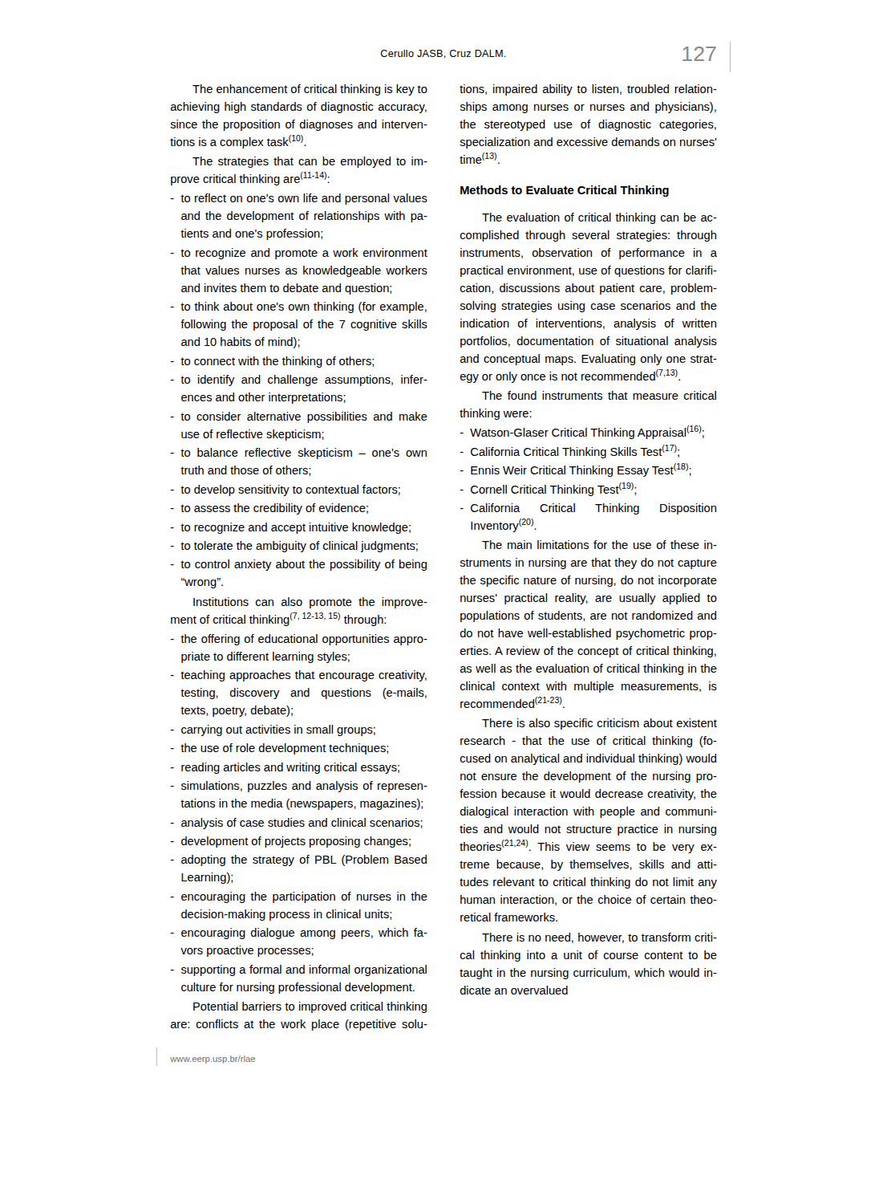Cerullo JASB, Cruz DALM. 127
The enhancement of critical thinking is key to achieving high standards of diagnostic accuracy, since the proposition of diagnoses and interventions is a complex task(10).
The strategies that can be employed to improve critical thinking are(11-14):
to reflect on one's own life and personal values and the development of relationships with patients and one's profession;
to recognize and promote a work environment that values nurses as knowledgeable workers and invites them to debate and question;
to think about one's own thinking (for example, following the proposal of the 7 cognitive skills and 10 habits of mind);
to connect with the thinking of others;
to identify and challenge assumptions, inferences and other interpretations;
to consider alternative possibilities and make use of reflective skepticism;
to balance reflective skepticism – one's own truth and those of others;
to develop sensitivity to contextual factors;
to assess the credibility of evidence;
to recognize and accept intuitive knowledge;
to tolerate the ambiguity of clinical judgments;
to control anxiety about the possibility of being “wrong”.
Institutions can also promote the improvement of critical thinking(7, 12-13, 15) through:
the offering of educational opportunities appropriate to different learning styles;
teaching approaches that encourage creativity, testing, discovery and questions (e-mails, texts, poetry, debate);
carrying out activities in small groups;
the use of role development techniques;
reading articles and writing critical essays;
simulations, puzzles and analysis of representations in the media (newspapers, magazines);
analysis of case studies and clinical scenarios;
development of projects proposing changes;
adopting the strategy of PBL (Problem Based Learning);
encouraging the participation of nurses in the decision-making process in clinical units;
encouraging dialogue among peers, which favors proactive processes;
supporting a formal and informal organizational culture for nursing professional development.
Potential barriers to improved critical thinking are: conflicts at the work place (repetitive solutions, impaired ability to listen, troubled relationships among nurses or nurses and physicians), the stereotyped use of diagnostic categories, specialization and excessive demands on nurses' time(13).
Methods to Evaluate Critical Thinking
The evaluation of critical thinking can be accomplished through several strategies: through instruments, observation of performance in a practical environment, use of questions for clarification, discussions about patient care, problem-solving strategies using case scenarios and the indication of interventions, analysis of written portfolios, documentation of situational analysis and conceptual maps. Evaluating only one strategy or only once is not recommended(7,13).
The found instruments that measure critical thinking were:
Watson-Glaser Critical Thinking Appraisal(16);
California Critical Thinking Skills Test(17);
Ennis Weir Critical Thinking Essay Test(18);
Cornell Critical Thinking Test(19);
California Critical Thinking Disposition Inventory(20).
The main limitations for the use of these instruments in nursing are that they do not capture the specific nature of nursing, do not incorporate nurses' practical reality, are usually applied to populations of students, are not randomized and do not have well-established psychometric properties. A review of the concept of critical thinking, as well as the evaluation of critical thinking in the clinical context with multiple measurements, is recommended(21-23).
There is also specific criticism about existent research - that the use of critical thinking (focused on analytical and individual thinking) would not ensure the development of the nursing profession because it would decrease creativity, the dialogical interaction with people and communities and would not structure practice in nursing theories(21,24). This view seems to be very extreme because, by themselves, skills and attitudes relevant to critical thinking do not limit any human interaction, or the choice of certain theoretical frameworks.
There is no need, however, to transform critical thinking into a unit of course content to be taught in the nursing curriculum, which would indicate an overvalued
www.eerp.usp.br/rlae